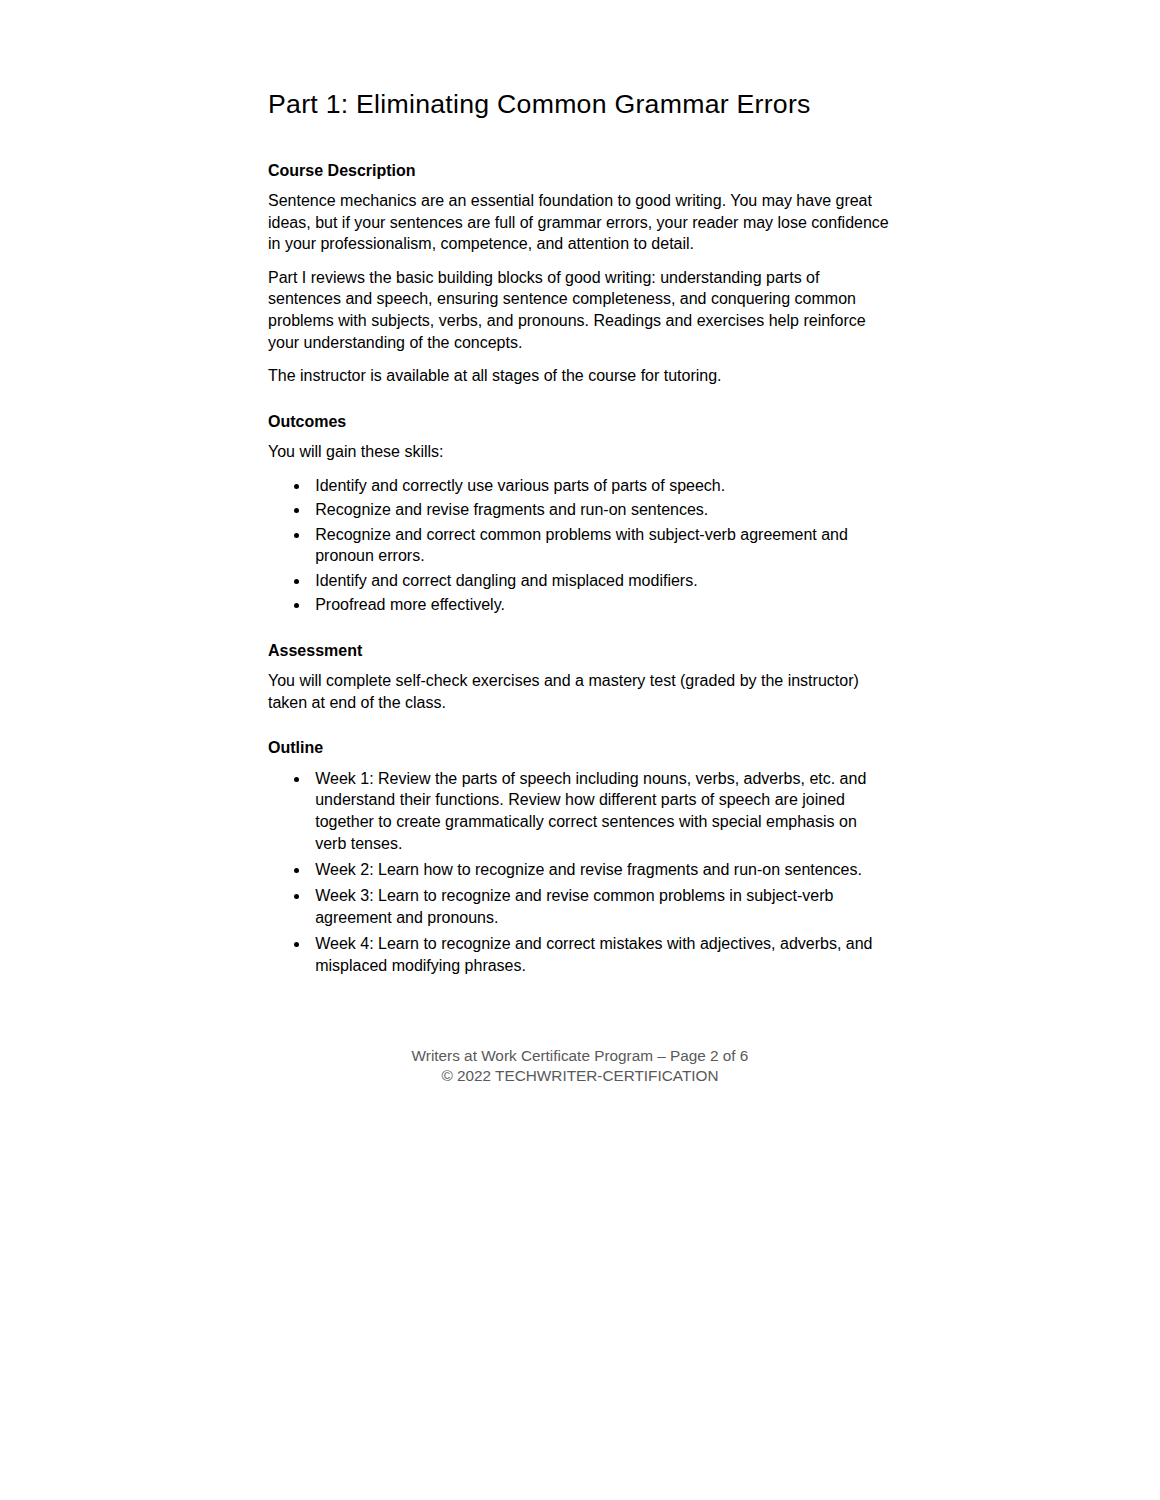Part 1: Eliminating Common Grammar Errors
Course Description
Sentence mechanics are an essential foundation to good writing. You may have great ideas, but if your sentences are full of grammar errors, your reader may lose confidence in your professionalism, competence, and attention to detail.
Part I reviews the basic building blocks of good writing: understanding parts of sentences and speech, ensuring sentence completeness, and conquering common problems with subjects, verbs, and pronouns. Readings and exercises help reinforce your understanding of the concepts.
The instructor is available at all stages of the course for tutoring.
Outcomes
You will gain these skills:
Identify and correctly use various parts of parts of speech.
Recognize and revise fragments and run-on sentences.
Recognize and correct common problems with subject-verb agreement and pronoun errors.
Identify and correct dangling and misplaced modifiers.
Proofread more effectively.
Assessment
You will complete self-check exercises and a mastery test (graded by the instructor) taken at end of the class.
Outline
Week 1: Review the parts of speech including nouns, verbs, adverbs, etc. and understand their functions. Review how different parts of speech are joined together to create grammatically correct sentences with special emphasis on verb tenses.
Week 2: Learn how to recognize and revise fragments and run-on sentences.
Week 3: Learn to recognize and revise common problems in subject-verb agreement and pronouns.
Week 4: Learn to recognize and correct mistakes with adjectives, adverbs, and misplaced modifying phrases.
Writers at Work Certificate Program – Page 2 of 6
© 2022 TECHWRITER-CERTIFICATION